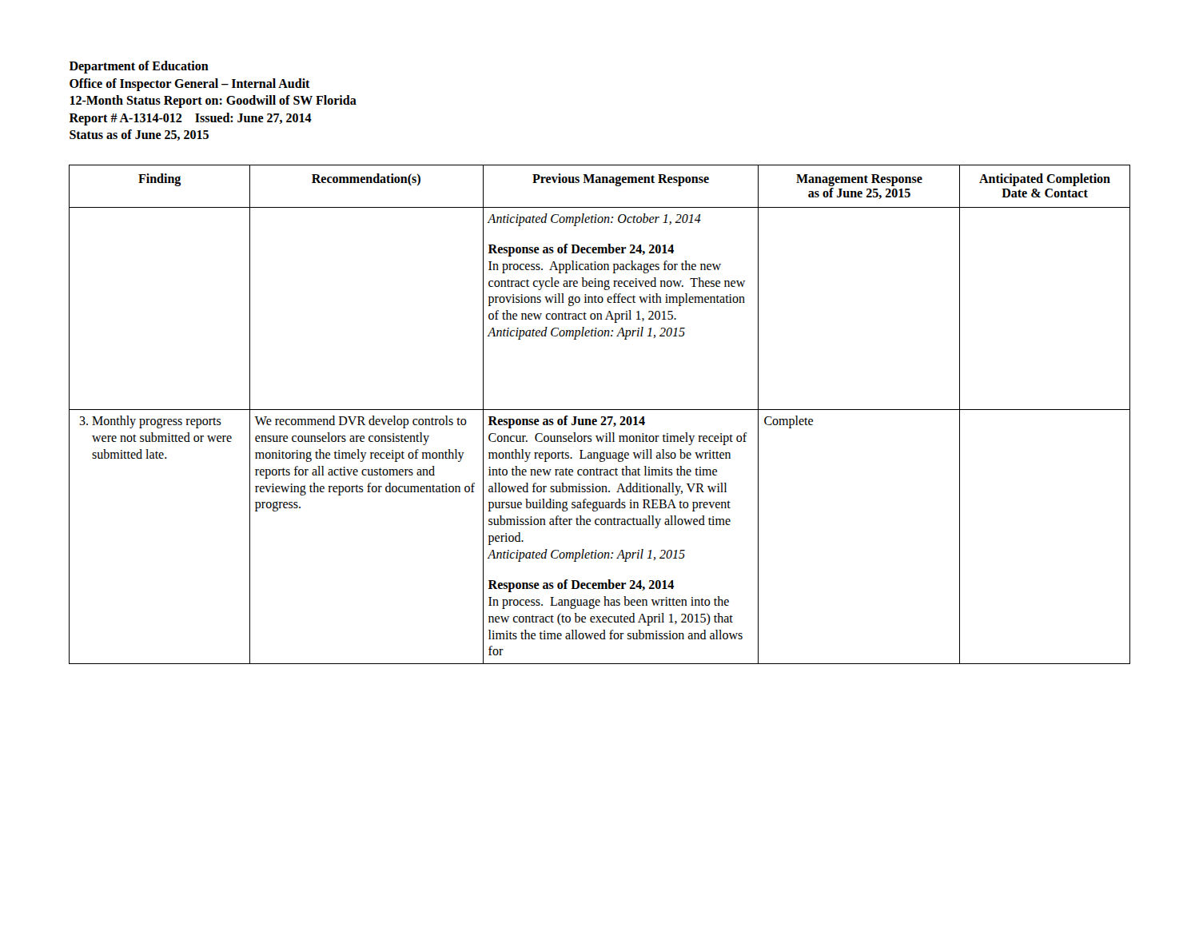Department of Education
Office of Inspector General – Internal Audit
12-Month Status Report on: Goodwill of SW Florida
Report # A-1314-012 Issued: June 27, 2014
Status as of June 25, 2015
| Finding | Recommendation(s) | Previous Management Response | Management Response as of June 25, 2015 | Anticipated Completion Date & Contact |
| --- | --- | --- | --- | --- |
| | | Anticipated Completion: October 1, 2014 Response as of December 24, 2014 In process. Application packages for the new contract cycle are being received now. These new provisions will go into effect with implementation of the new contract on April 1, 2015. Anticipated Completion: April 1, 2015 | | |
| Monthly progress reports were not submitted or were submitted late. | We recommend DVR develop controls to ensure counselors are consistently monitoring the timely receipt of monthly reports for all active customers and reviewing the reports for documentation of progress. | Response as of June 27, 2014 Concur. Counselors will monitor timely receipt of monthly reports. Language will also be written into the new rate contract that limits the time allowed for submission. Additionally, VR will pursue building safeguards in REBA to prevent submission after the contractually allowed time period. Anticipated Completion: April 1, 2015 Response as of December 24, 2014 In process. Language has been written into the new contract (to be executed April 1, 2015) that limits the time allowed for submission and allows for | Complete | |